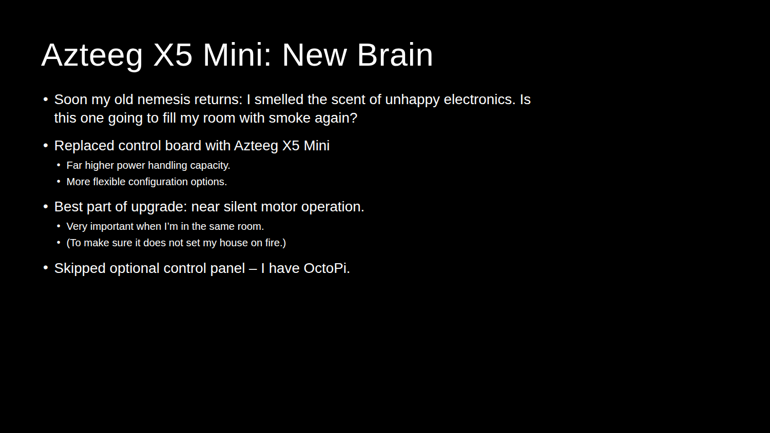Azteeg X5 Mini: New Brain
Soon my old nemesis returns: I smelled the scent of unhappy electronics. Is this one going to fill my room with smoke again?
Replaced control board with Azteeg X5 Mini
Far higher power handling capacity.
More flexible configuration options.
Best part of upgrade: near silent motor operation.
Very important when I’m in the same room.
(To make sure it does not set my house on fire.)
Skipped optional control panel – I have OctoPi.